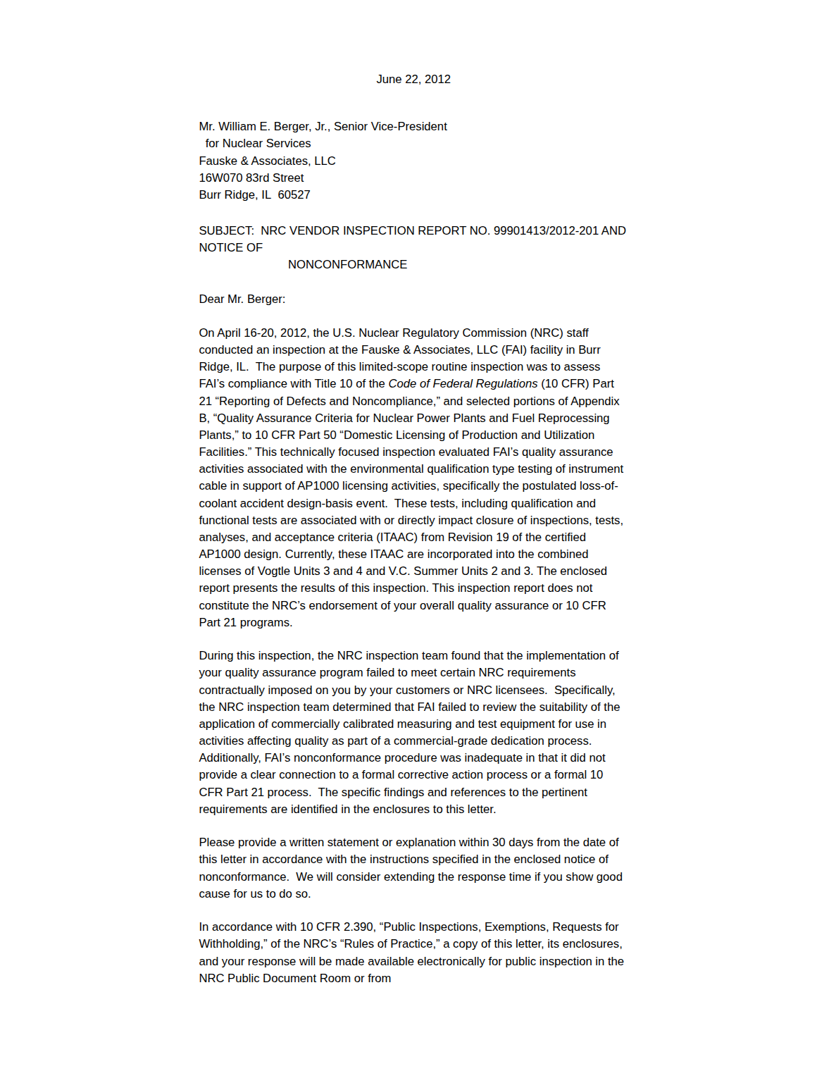June 22, 2012
Mr. William E. Berger, Jr., Senior Vice-President
for Nuclear Services
Fauske & Associates, LLC
16W070 83rd Street
Burr Ridge, IL 60527
SUBJECT: NRC VENDOR INSPECTION REPORT NO. 99901413/2012-201 AND NOTICE OF NONCONFORMANCE
Dear Mr. Berger:
On April 16-20, 2012, the U.S. Nuclear Regulatory Commission (NRC) staff conducted an inspection at the Fauske & Associates, LLC (FAI) facility in Burr Ridge, IL. The purpose of this limited-scope routine inspection was to assess FAI’s compliance with Title 10 of the Code of Federal Regulations (10 CFR) Part 21 “Reporting of Defects and Noncompliance,” and selected portions of Appendix B, “Quality Assurance Criteria for Nuclear Power Plants and Fuel Reprocessing Plants,” to 10 CFR Part 50 “Domestic Licensing of Production and Utilization Facilities.” This technically focused inspection evaluated FAI’s quality assurance activities associated with the environmental qualification type testing of instrument cable in support of AP1000 licensing activities, specifically the postulated loss-of-coolant accident design-basis event. These tests, including qualification and functional tests are associated with or directly impact closure of inspections, tests, analyses, and acceptance criteria (ITAAC) from Revision 19 of the certified AP1000 design. Currently, these ITAAC are incorporated into the combined licenses of Vogtle Units 3 and 4 and V.C. Summer Units 2 and 3. The enclosed report presents the results of this inspection. This inspection report does not constitute the NRC’s endorsement of your overall quality assurance or 10 CFR Part 21 programs.
During this inspection, the NRC inspection team found that the implementation of your quality assurance program failed to meet certain NRC requirements contractually imposed on you by your customers or NRC licensees. Specifically, the NRC inspection team determined that FAI failed to review the suitability of the application of commercially calibrated measuring and test equipment for use in activities affecting quality as part of a commercial-grade dedication process. Additionally, FAI’s nonconformance procedure was inadequate in that it did not provide a clear connection to a formal corrective action process or a formal 10 CFR Part 21 process. The specific findings and references to the pertinent requirements are identified in the enclosures to this letter.
Please provide a written statement or explanation within 30 days from the date of this letter in accordance with the instructions specified in the enclosed notice of nonconformance. We will consider extending the response time if you show good cause for us to do so.
In accordance with 10 CFR 2.390, “Public Inspections, Exemptions, Requests for Withholding,” of the NRC’s “Rules of Practice,” a copy of this letter, its enclosures, and your response will be made available electronically for public inspection in the NRC Public Document Room or from